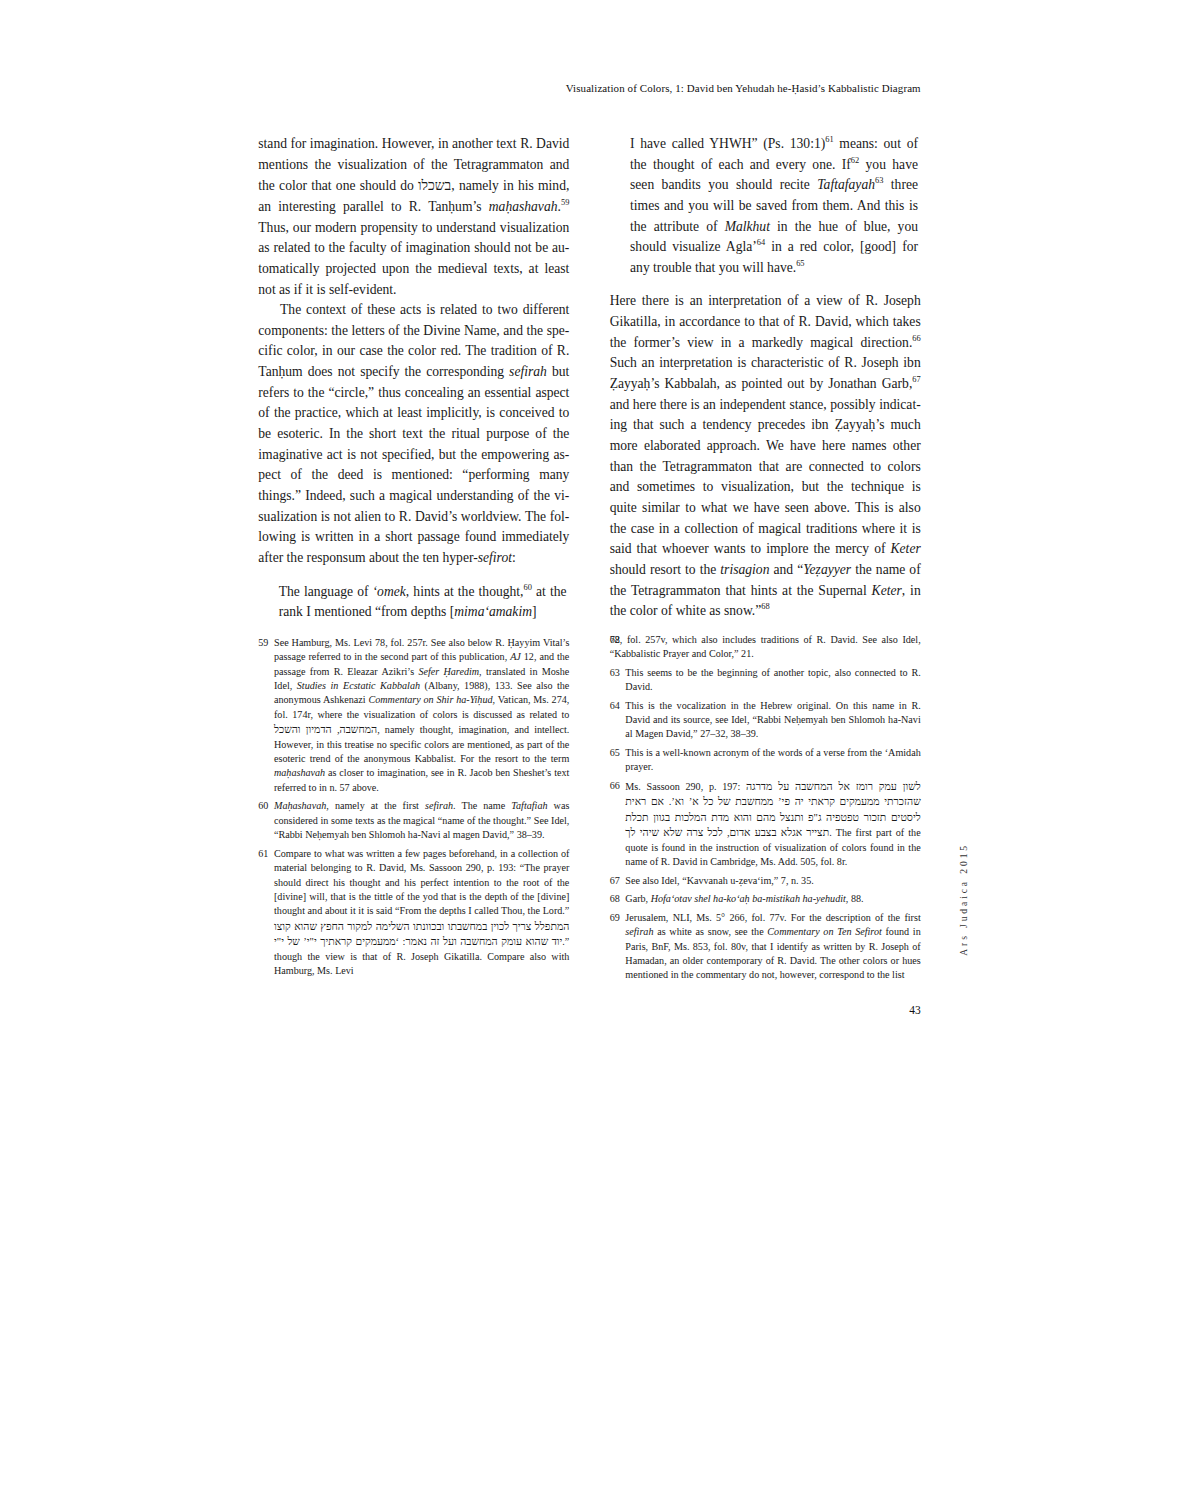Visualization of Colors, 1: David ben Yehudah he-Ḥasid’s Kabbalistic Diagram
stand for imagination. However, in another text R. David mentions the visualization of the Tetragrammaton and the color that one should do בשכלו, namely in his mind, an interesting parallel to R. Tanḥum’s maḥashavah.59 Thus, our modern propensity to understand visualization as related to the faculty of imagination should not be automatically projected upon the medieval texts, at least not as if it is self-evident.
The context of these acts is related to two different components: the letters of the Divine Name, and the specific color, in our case the color red. The tradition of R. Tanḥum does not specify the corresponding sefirah but refers to the “circle,” thus concealing an essential aspect of the practice, which at least implicitly, is conceived to be esoteric. In the short text the ritual purpose of the imaginative act is not specified, but the empowering aspect of the deed is mentioned: “performing many things.” Indeed, such a magical understanding of the visualization is not alien to R. David’s worldview. The following is written in a short passage found immediately after the responsum about the ten hyper-sefirot:
The language of ‘omek, hints at the thought,60 at the rank I mentioned “from depths [mima‘amakim]
See Hamburg, Ms. Levi 78, fol. 257r. See also below R. Ḥayyim Vital’s passage referred to in the second part of this publication, AJ 12, and the passage from R. Eleazar Azikri’s Sefer Ḥaredim, translated in Moshe Idel, Studies in Ecstatic Kabbalah (Albany, 1988), 133. See also the anonymous Ashkenazi Commentary on Shir ha-Yiḥud, Vatican, Ms. 274, fol. 174r, where the visualization of colors is discussed as related to המחשבה, הדמיון והשכל, namely thought, imagination, and intellect. However, in this treatise no specific colors are mentioned, as part of the esoteric trend of the anonymous Kabbalist. For the resort to the term maḥashavah as closer to imagination, see in R. Jacob ben Sheshet’s text referred to in n. 57 above.
Maḥashavah, namely at the first sefirah. The name Taftafiah was considered in some texts as the magical “name of the thought.” See Idel, “Rabbi Neḥemyah ben Shlomoh ha-Navi al magen David,” 38–39.
Compare to what was written a few pages beforehand, in a collection of material belonging to R. David, Ms. Sassoon 290, p. 193: “The prayer should direct his thought and his perfect intention to the root of the [divine] will, that is the tittle of the yod that is the depth of the [divine] thought and about it it is said “From the depths I called Thou, the Lord.” המתפלל צריך לכוין במחשבתו ובכוונתו השלימה למקור החפץ שהוא קוצו של י"י יוד שהוא עומק המחשבה ועל זה נאמר: ‘ממעמקים קראתיך י"י’.” though the view is that of R. Joseph Gikatilla. Compare also with Hamburg, Ms. Levi
I have called YHWH” (Ps. 130:1)61 means: out of the thought of each and every one. If62 you have seen bandits you should recite Taftafayah63 three times and you will be saved from them. And this is the attribute of Malkhut in the hue of blue, you should visualize Agla’64 in a red color, [good] for any trouble that you will have.65
Here there is an interpretation of a view of R. Joseph Gikatilla, in accordance to that of R. David, which takes the former’s view in a markedly magical direction.66 Such an interpretation is characteristic of R. Joseph ibn Ẓayyaḥ’s Kabbalah, as pointed out by Jonathan Garb,67 and here there is an independent stance, possibly indicating that such a tendency precedes ibn Ẓayyaḥ’s much more elaborated approach. We have here names other than the Tetragrammaton that are connected to colors and sometimes to visualization, but the technique is quite similar to what we have seen above. This is also the case in a collection of magical traditions where it is said that whoever wants to implore the mercy of Keter should resort to the trisagion and “Yeẓayyer the name of the Tetragrammaton that hints at the Supernal Keter, in the color of white as snow.”68
78, fol. 257v, which also includes traditions of R. David. See also Idel, “Kabbalistic Prayer and Color,” 21.
This seems to be the beginning of another topic, also connected to R. David.
This is the vocalization in the Hebrew original. On this name in R. David and its source, see Idel, “Rabbi Neḥemyah ben Shlomoh ha-Navi al Magen David,” 27–32, 38–39.
This is a well-known acronym of the words of a verse from the ‘Amidah prayer.
Ms. Sassoon 290, p. 197: לשון עמק רומז אל המחשבה על מדרגה שהזכרתי ממעמקים קראתי יה פי’ ממחשבת של כל א’ וא’. אם ראית ליסטים תזכור טפטפיה ג"פ ותנצל מהם והוא מדת המלכות בגוון תכלת תצייר אגלא בצבע אדום, לכל צרה שלא שיהי לך. The first part of the quote is found in the instruction of visualization of colors found in the name of R. David in Cambridge, Ms. Add. 505, fol. 8r.
See also Idel, “Kavvanah u-ẓeva‘im,” 7, n. 35.
Garb, Hofa‘otav shel ha-ko‘aḥ ba-mistikah ha-yehudit, 88.
Jerusalem, NLI, Ms. 5° 266, fol. 77v. For the description of the first sefirah as white as snow, see the Commentary on Ten Sefirot found in Paris, BnF, Ms. 853, fol. 80v, that I identify as written by R. Joseph of Hamadan, an older contemporary of R. David. The other colors or hues mentioned in the commentary do not, however, correspond to the list
Ars Judaica 2015
43